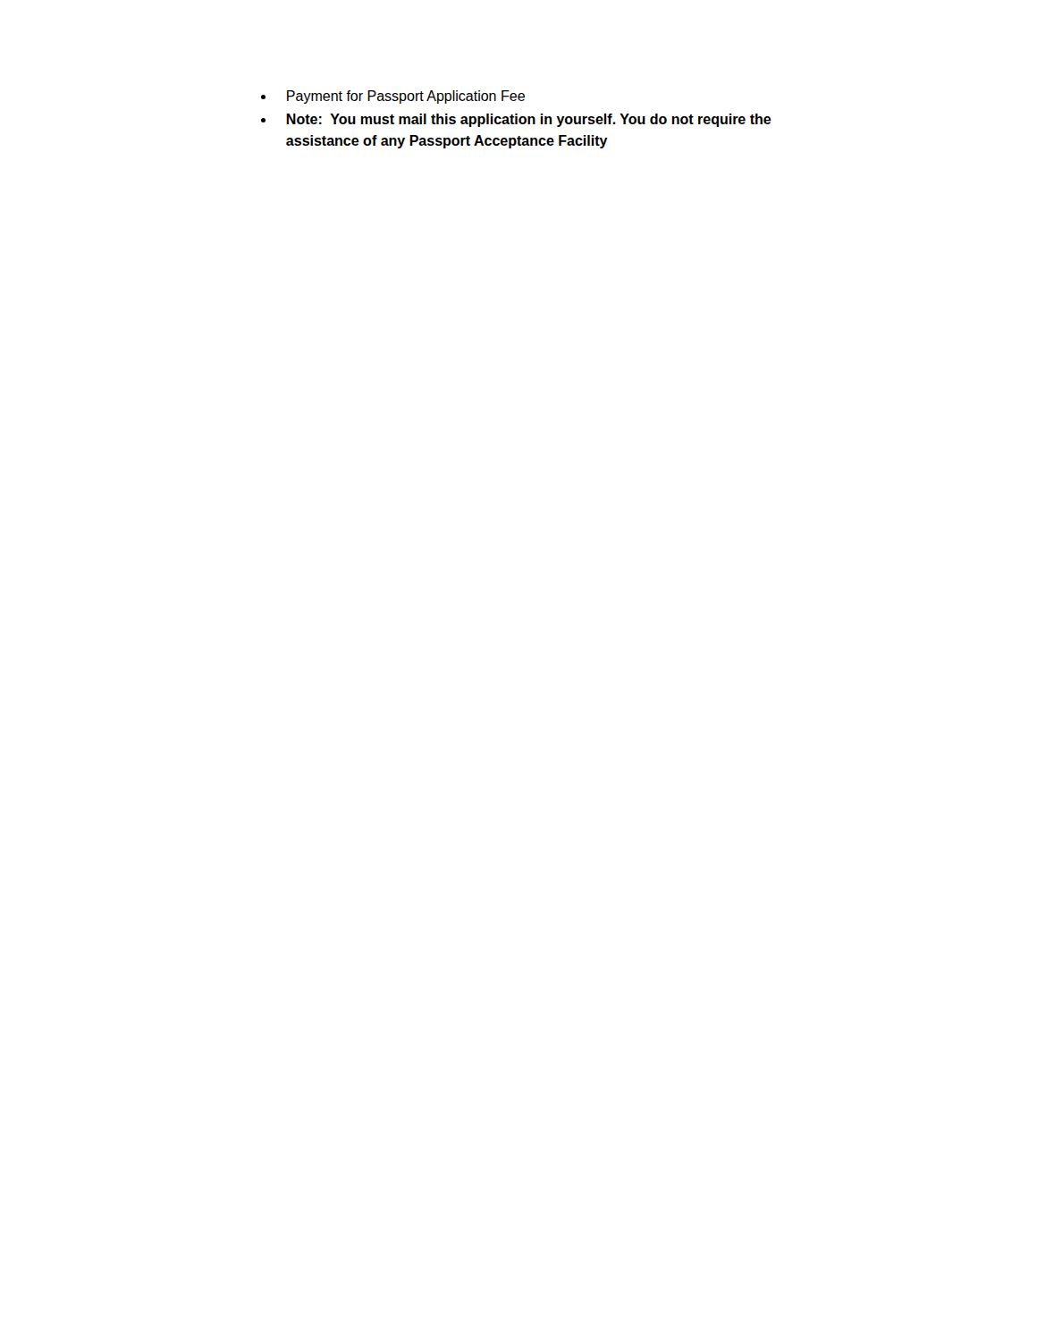Payment for Passport Application Fee
Note: You must mail this application in yourself. You do not require the assistance of any Passport Acceptance Facility